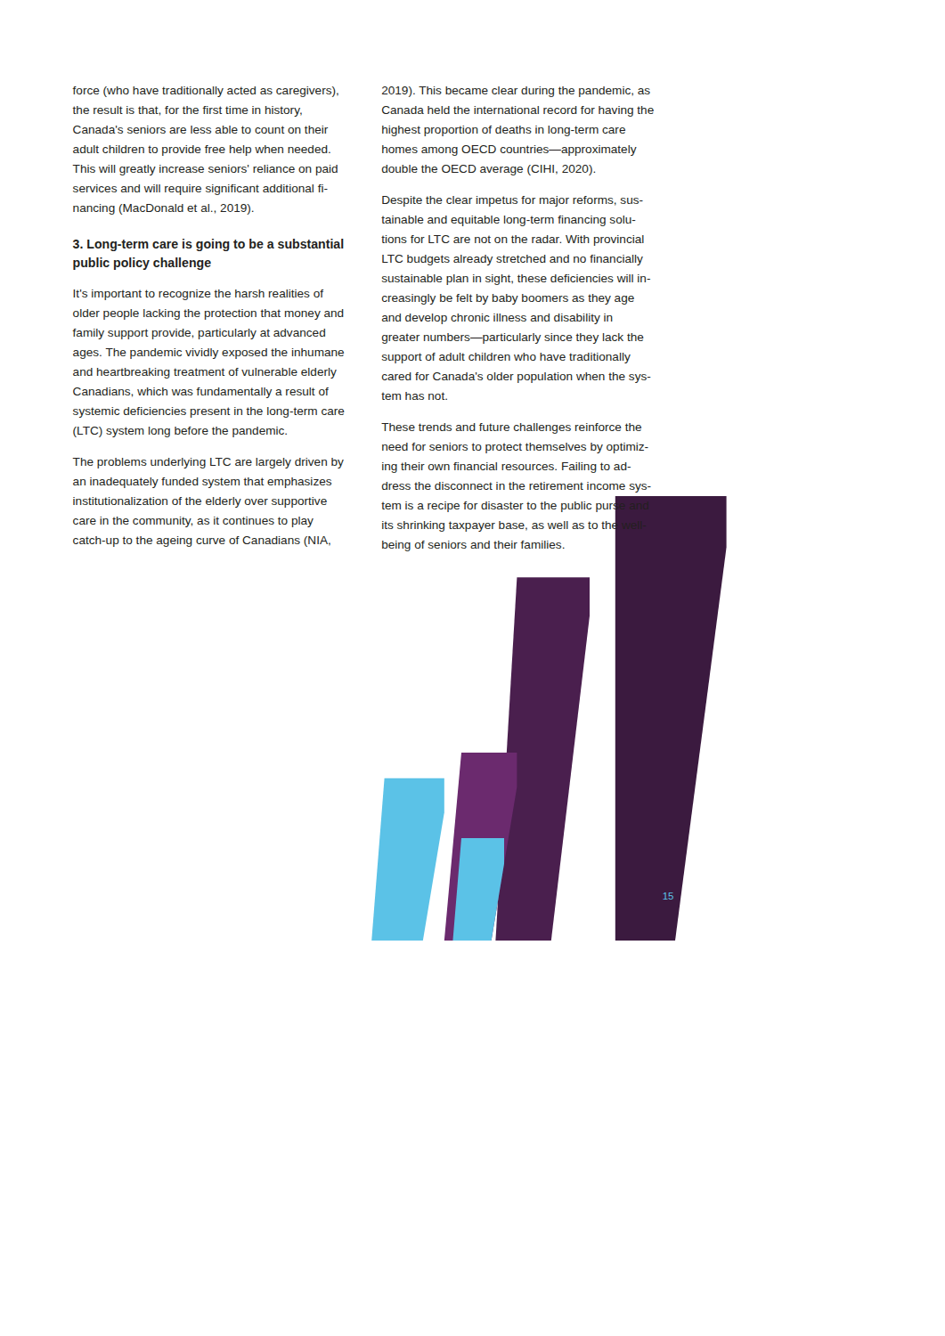force (who have traditionally acted as caregivers), the result is that, for the first time in history, Canada's seniors are less able to count on their adult children to provide free help when needed. This will greatly increase seniors' reliance on paid services and will require significant additional financing (MacDonald et al., 2019).
3. Long-term care is going to be a substantial public policy challenge
It's important to recognize the harsh realities of older people lacking the protection that money and family support provide, particularly at advanced ages. The pandemic vividly exposed the inhumane and heartbreaking treatment of vulnerable elderly Canadians, which was fundamentally a result of systemic deficiencies present in the long-term care (LTC) system long before the pandemic.
The problems underlying LTC are largely driven by an inadequately funded system that emphasizes institutionalization of the elderly over supportive care in the community, as it continues to play catch-up to the ageing curve of Canadians (NIA, 2019). This became clear during the pandemic, as Canada held the international record for having the highest proportion of deaths in long-term care homes among OECD countries—approximately double the OECD average (CIHI, 2020).
Despite the clear impetus for major reforms, sustainable and equitable long-term financing solutions for LTC are not on the radar. With provincial LTC budgets already stretched and no financially sustainable plan in sight, these deficiencies will increasingly be felt by baby boomers as they age and develop chronic illness and disability in greater numbers—particularly since they lack the support of adult children who have traditionally cared for Canada's older population when the system has not.
These trends and future challenges reinforce the need for seniors to protect themselves by optimizing their own financial resources. Failing to address the disconnect in the retirement income system is a recipe for disaster to the public purse and its shrinking taxpayer base, as well as to the well-being of seniors and their families.
15